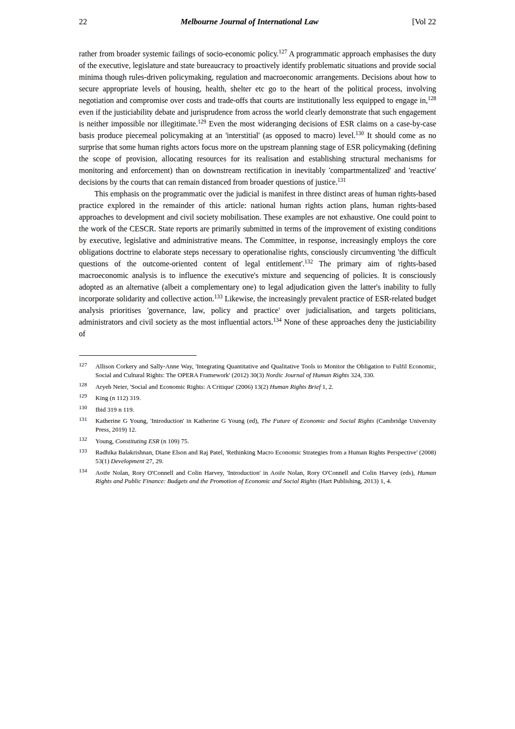22 Melbourne Journal of International Law [Vol 22
rather from broader systemic failings of socio-economic policy.127 A programmatic approach emphasises the duty of the executive, legislature and state bureaucracy to proactively identify problematic situations and provide social minima though rules-driven policymaking, regulation and macroeconomic arrangements. Decisions about how to secure appropriate levels of housing, health, shelter etc go to the heart of the political process, involving negotiation and compromise over costs and trade-offs that courts are institutionally less equipped to engage in,128 even if the justiciability debate and jurisprudence from across the world clearly demonstrate that such engagement is neither impossible nor illegitimate.129 Even the most wideranging decisions of ESR claims on a case-by-case basis produce piecemeal policymaking at an 'interstitial' (as opposed to macro) level.130 It should come as no surprise that some human rights actors focus more on the upstream planning stage of ESR policymaking (defining the scope of provision, allocating resources for its realisation and establishing structural mechanisms for monitoring and enforcement) than on downstream rectification in inevitably 'compartmentalized' and 'reactive' decisions by the courts that can remain distanced from broader questions of justice.131
This emphasis on the programmatic over the judicial is manifest in three distinct areas of human rights-based practice explored in the remainder of this article: national human rights action plans, human rights-based approaches to development and civil society mobilisation. These examples are not exhaustive. One could point to the work of the CESCR. State reports are primarily submitted in terms of the improvement of existing conditions by executive, legislative and administrative means. The Committee, in response, increasingly employs the core obligations doctrine to elaborate steps necessary to operationalise rights, consciously circumventing 'the difficult questions of the outcome-oriented content of legal entitlement'.132 The primary aim of rights-based macroeconomic analysis is to influence the executive's mixture and sequencing of policies. It is consciously adopted as an alternative (albeit a complementary one) to legal adjudication given the latter's inability to fully incorporate solidarity and collective action.133 Likewise, the increasingly prevalent practice of ESR-related budget analysis prioritises 'governance, law, policy and practice' over judicialisation, and targets politicians, administrators and civil society as the most influential actors.134 None of these approaches deny the justiciability of
Allison Corkery and Sally-Anne Way, 'Integrating Quantitative and Qualitative Tools to Monitor the Obligation to Fulfil Economic, Social and Cultural Rights: The OPERA Framework' (2012) 30(3) Nordic Journal of Human Rights 324, 330.
Aryeh Neier, 'Social and Economic Rights: A Critique' (2006) 13(2) Human Rights Brief 1, 2.
King (n 112) 319.
Ibid 319 n 119.
Katherine G Young, 'Introduction' in Katherine G Young (ed), The Future of Economic and Social Rights (Cambridge University Press, 2019) 12.
Young, Constituting ESR (n 109) 75.
Radhika Balakrishnan, Diane Elson and Raj Patel, 'Rethinking Macro Economic Strategies from a Human Rights Perspective' (2008) 53(1) Development 27, 29.
Aoife Nolan, Rory O'Connell and Colin Harvey, 'Introduction' in Aoife Nolan, Rory O'Connell and Colin Harvey (eds), Human Rights and Public Finance: Budgets and the Promotion of Economic and Social Rights (Hart Publishing, 2013) 1, 4.